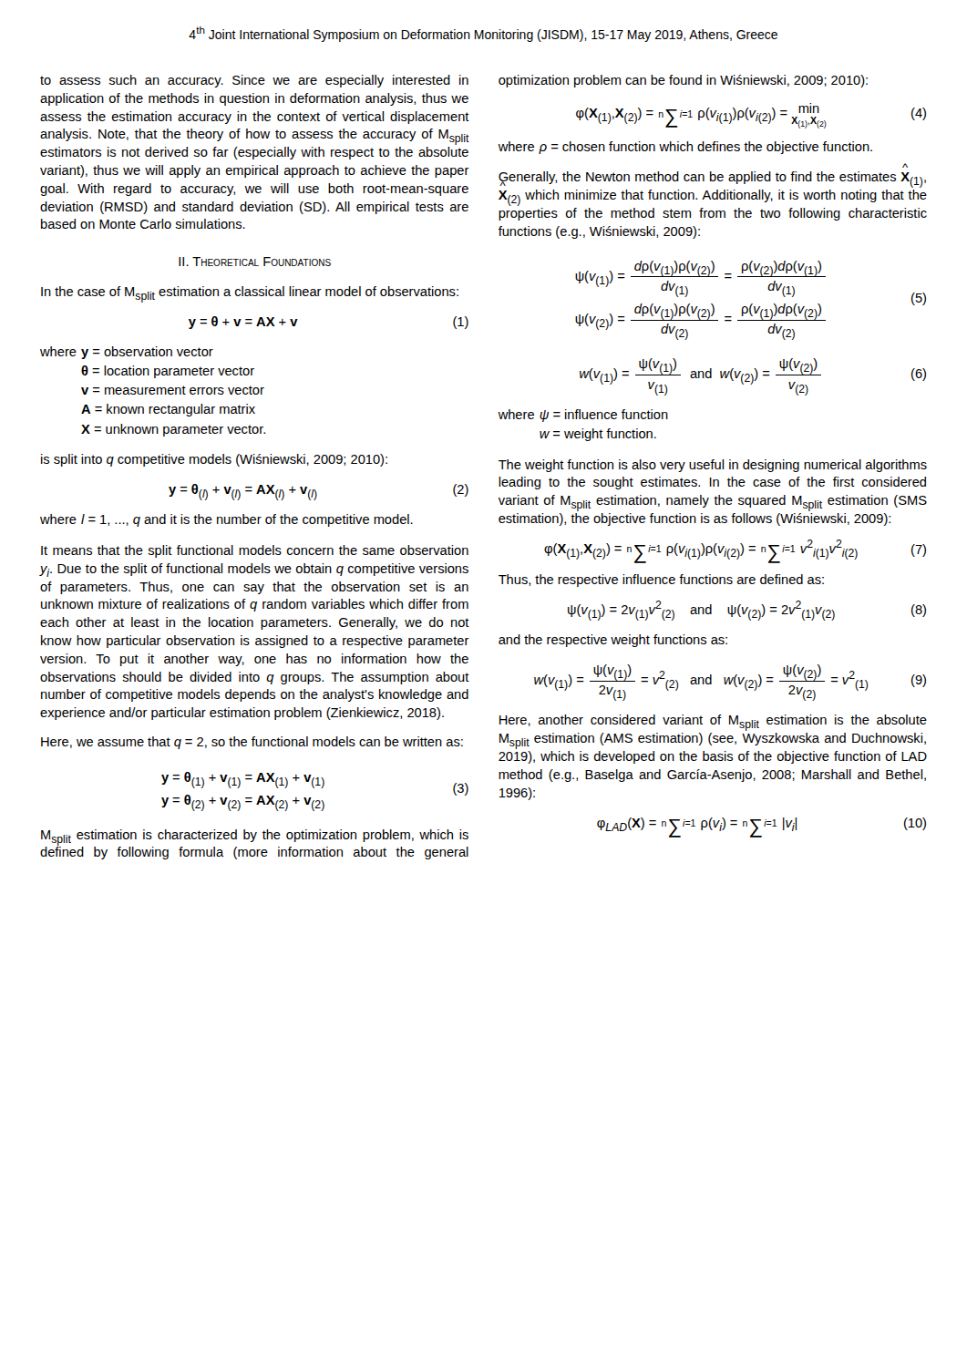4th Joint International Symposium on Deformation Monitoring (JISDM), 15-17 May 2019, Athens, Greece
to assess such an accuracy. Since we are especially interested in application of the methods in question in deformation analysis, thus we assess the estimation accuracy in the context of vertical displacement analysis. Note, that the theory of how to assess the accuracy of Msplit estimators is not derived so far (especially with respect to the absolute variant), thus we will apply an empirical approach to achieve the paper goal. With regard to accuracy, we will use both root-mean-square deviation (RMSD) and standard deviation (SD). All empirical tests are based on Monte Carlo simulations.
II. Theoretical Foundations
In the case of Msplit estimation a classical linear model of observations:
y = θ + v = AX + v (1)
| where | y = observation vector |
| | θ = location parameter vector |
| | v = measurement errors vector |
| | A = known rectangular matrix |
| | X = unknown parameter vector. |
is split into q competitive models (Wiśniewski, 2009; 2010):
y = θ(l) + v(l) = AX(l) + v(l) (2)
| where | l = 1, ..., q and it is the number of the competitive model. |
It means that the split functional models concern the same observation yi. Due to the split of functional models we obtain q competitive versions of parameters. Thus, one can say that the observation set is an unknown mixture of realizations of q random variables which differ from each other at least in the location parameters. Generally, we do not know how particular observation is assigned to a respective parameter version. To put it another way, one has no information how the observations should be divided into q groups. The assumption about number of competitive models depends on the analyst's knowledge and experience and/or particular estimation problem (Zienkiewicz, 2018).
Here, we assume that q = 2, so the functional models can be written as:
y = θ(1) + v(1) = AX(1) + v(1)
y = θ(2) + v(2) = AX(2) + v(2)
(3)
Msplit estimation is characterized by the optimization problem, which is defined by following formula (more information about the general optimization problem can be found in Wiśniewski, 2009; 2010):
φ(X(1),X(2)) = n∑i=1 ρ(vi(1))ρ(vi(2)) = minX(1),X(2) (4)
| where | ρ = chosen function which defines the objective function. |
Generally, the Newton method can be applied to find the estimates X(1), X(2) which minimize that function. Additionally, it is worth noting that the properties of the method stem from the two following characteristic functions (e.g., Wiśniewski, 2009):
ψ(v(1)) = dρ(v(1))ρ(v(2)) dv(1) = ρ(v(2))dρ(v(1)) dv(1)
ψ(v(2)) = dρ(v(1))ρ(v(2)) dv(2) = ρ(v(1))dρ(v(2)) dv(2)
(5)
w(v(1)) = ψ(v(1)) v(1) and w(v(2)) = ψ(v(2)) v(2) (6)
| where | ψ = influence function |
| | w = weight function. |
The weight function is also very useful in designing numerical algorithms leading to the sought estimates. In the case of the first considered variant of Msplit estimation, namely the squared Msplit estimation (SMS estimation), the objective function is as follows (Wiśniewski, 2009):
φ(X(1),X(2)) = n∑i=1 ρ(vi(1))ρ(vi(2)) = n∑i=1 v2i(1)v2i(2) (7)
Thus, the respective influence functions are defined as:
ψ(v(1)) = 2v(1)v2(2) and ψ(v(2)) = 2v2(1)v(2) (8)
and the respective weight functions as:
w(v(1)) = ψ(v(1)) 2v(1) = v2(2) and w(v(2)) = ψ(v(2)) 2v(2) = v2(1) (9)
Here, another considered variant of Msplit estimation is the absolute Msplit estimation (AMS estimation) (see, Wyszkowska and Duchnowski, 2019), which is developed on the basis of the objective function of LAD method (e.g., Baselga and García-Asenjo, 2008; Marshall and Bethel, 1996):
φLAD(X) = n∑i=1 ρ(vi) = n∑i=1 |vi| (10)